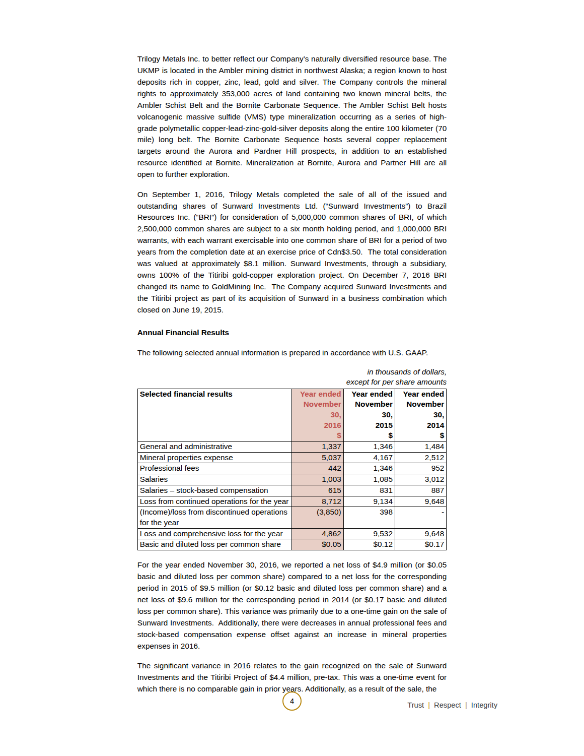Trilogy Metals Inc. to better reflect our Company’s naturally diversified resource base. The UKMP is located in the Ambler mining district in northwest Alaska; a region known to host deposits rich in copper, zinc, lead, gold and silver. The Company controls the mineral rights to approximately 353,000 acres of land containing two known mineral belts, the Ambler Schist Belt and the Bornite Carbonate Sequence. The Ambler Schist Belt hosts volcanogenic massive sulfide (VMS) type mineralization occurring as a series of high-grade polymetallic copper-lead-zinc-gold-silver deposits along the entire 100 kilometer (70 mile) long belt. The Bornite Carbonate Sequence hosts several copper replacement targets around the Aurora and Pardner Hill prospects, in addition to an established resource identified at Bornite. Mineralization at Bornite, Aurora and Partner Hill are all open to further exploration.
On September 1, 2016, Trilogy Metals completed the sale of all of the issued and outstanding shares of Sunward Investments Ltd. (“Sunward Investments”) to Brazil Resources Inc. (“BRI”) for consideration of 5,000,000 common shares of BRI, of which 2,500,000 common shares are subject to a six month holding period, and 1,000,000 BRI warrants, with each warrant exercisable into one common share of BRI for a period of two years from the completion date at an exercise price of Cdn$3.50. The total consideration was valued at approximately $8.1 million. Sunward Investments, through a subsidiary, owns 100% of the Titiribi gold-copper exploration project. On December 7, 2016 BRI changed its name to GoldMining Inc. The Company acquired Sunward Investments and the Titiribi project as part of its acquisition of Sunward in a business combination which closed on June 19, 2015.
Annual Financial Results
The following selected annual information is prepared in accordance with U.S. GAAP.
in thousands of dollars,
except for per share amounts
| Selected financial results | Year ended November 30, 2016 $ | Year ended November 30, 2015 $ | Year ended November 30, 2014 $ |
| --- | --- | --- | --- |
| General and administrative | 1,337 | 1,346 | 1,484 |
| Mineral properties expense | 5,037 | 4,167 | 2,512 |
| Professional fees | 442 | 1,346 | 952 |
| Salaries | 1,003 | 1,085 | 3,012 |
| Salaries – stock-based compensation | 615 | 831 | 887 |
| Loss from continued operations for the year | 8,712 | 9,134 | 9,648 |
| (Income)/loss from discontinued operations for the year | (3,850) | 398 | - |
| Loss and comprehensive loss for the year | 4,862 | 9,532 | 9,648 |
| Basic and diluted loss per common share | $0.05 | $0.12 | $0.17 |
For the year ended November 30, 2016, we reported a net loss of $4.9 million (or $0.05 basic and diluted loss per common share) compared to a net loss for the corresponding period in 2015 of $9.5 million (or $0.12 basic and diluted loss per common share) and a net loss of $9.6 million for the corresponding period in 2014 (or $0.17 basic and diluted loss per common share). This variance was primarily due to a one-time gain on the sale of Sunward Investments. Additionally, there were decreases in annual professional fees and stock-based compensation expense offset against an increase in mineral properties expenses in 2016.
The significant variance in 2016 relates to the gain recognized on the sale of Sunward Investments and the Titiribi Project of $4.4 million, pre-tax. This was a one-time event for which there is no comparable gain in prior years. Additionally, as a result of the sale, the
4
Trust | Respect | Integrity